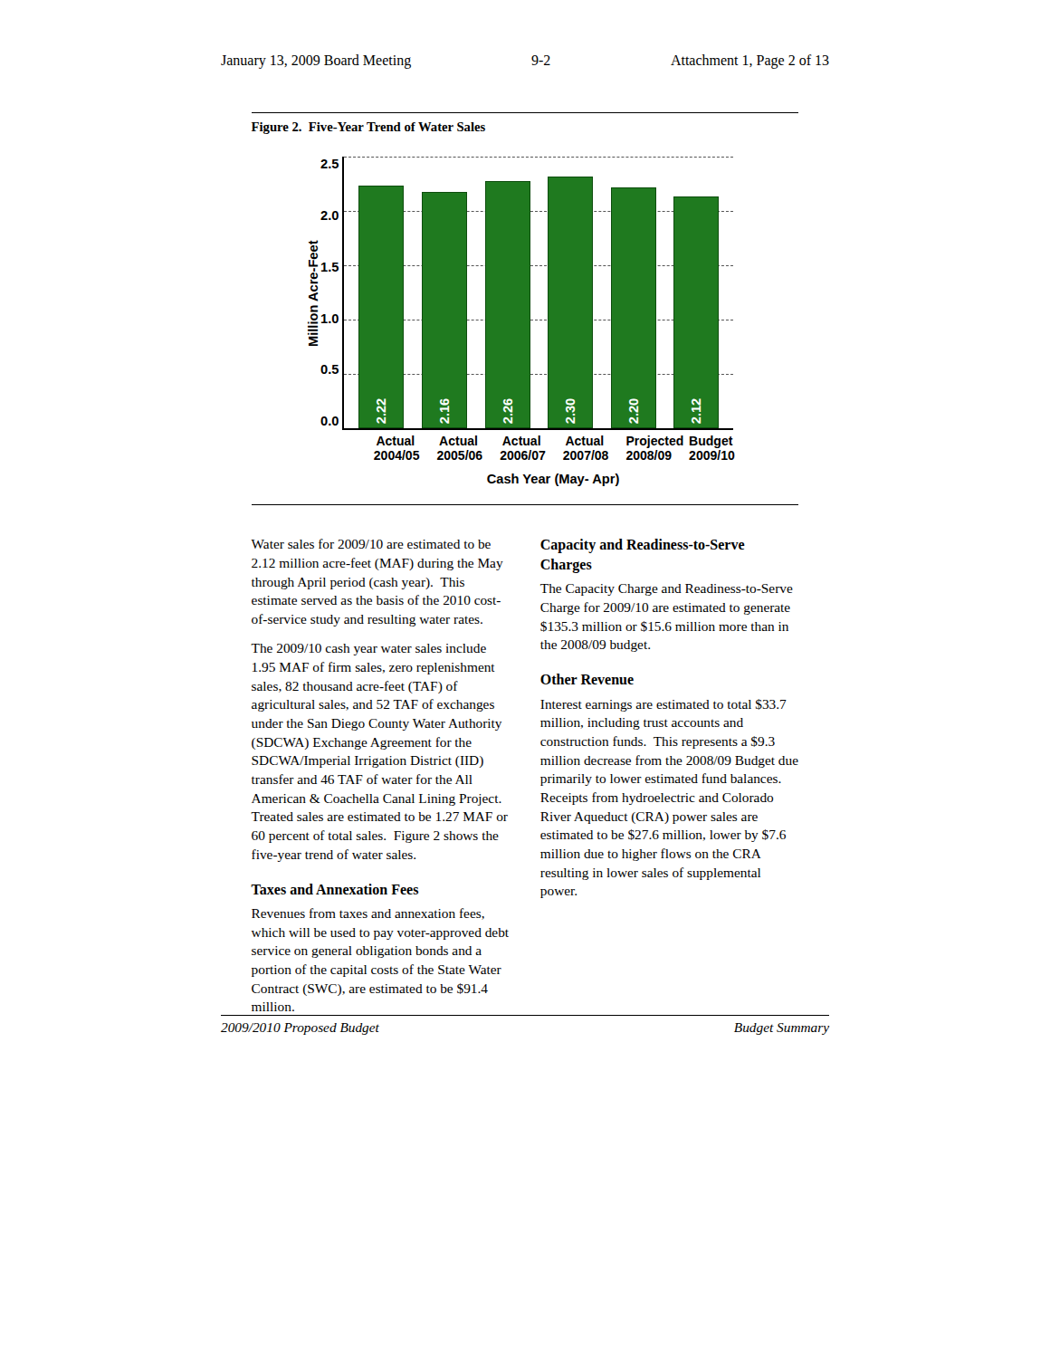January 13, 2009 Board Meeting
9-2
Attachment 1, Page 2 of 13
Figure 2. Five-Year Trend of Water Sales
Million Acre-Feet
2.5
2.0
1.5
1.0
0.5
0.0
2.22
2.16
2.26
2.30
2.20
2.12
Actual
2004/05
Actual
2005/06
Actual
2006/07
Actual
2007/08
Projected
2008/09
Budget
2009/10
Cash Year (May- Apr)
Water sales for 2009/10 are estimated to be 2.12 million acre-feet (MAF) during the May through April period (cash year). This estimate served as the basis of the 2010 cost-of-service study and resulting water rates.
The 2009/10 cash year water sales include 1.95 MAF of firm sales, zero replenishment sales, 82 thousand acre-feet (TAF) of agricultural sales, and 52 TAF of exchanges under the San Diego County Water Authority (SDCWA) Exchange Agreement for the SDCWA/Imperial Irrigation District (IID) transfer and 46 TAF of water for the All American & Coachella Canal Lining Project. Treated sales are estimated to be 1.27 MAF or 60 percent of total sales. Figure 2 shows the five-year trend of water sales.
Taxes and Annexation Fees
Revenues from taxes and annexation fees, which will be used to pay voter-approved debt service on general obligation bonds and a portion of the capital costs of the State Water Contract (SWC), are estimated to be $91.4 million.
Capacity and Readiness-to-Serve Charges
The Capacity Charge and Readiness-to-Serve Charge for 2009/10 are estimated to generate $135.3 million or $15.6 million more than in the 2008/09 budget.
Other Revenue
Interest earnings are estimated to total $33.7 million, including trust accounts and construction funds. This represents a $9.3 million decrease from the 2008/09 Budget due primarily to lower estimated fund balances. Receipts from hydroelectric and Colorado River Aqueduct (CRA) power sales are estimated to be $27.6 million, lower by $7.6 million due to higher flows on the CRA resulting in lower sales of supplemental power.
2009/2010 Proposed Budget
Budget Summary